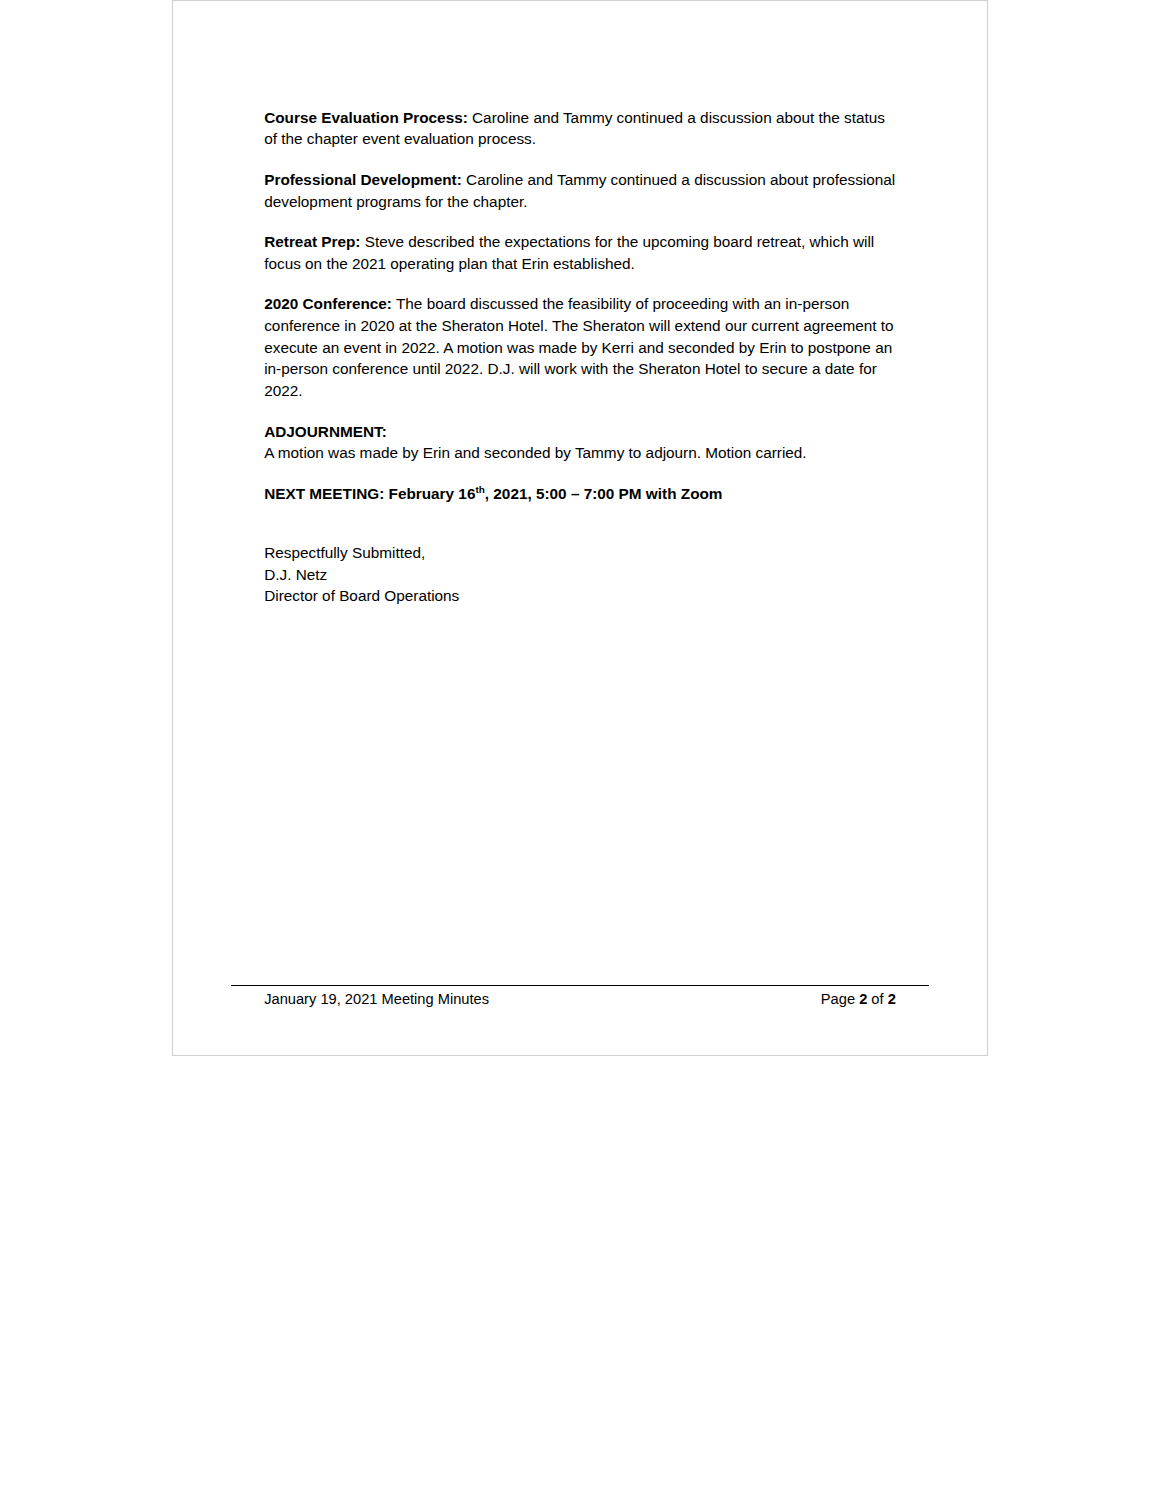Course Evaluation Process: Caroline and Tammy continued a discussion about the status of the chapter event evaluation process.
Professional Development: Caroline and Tammy continued a discussion about professional development programs for the chapter.
Retreat Prep: Steve described the expectations for the upcoming board retreat, which will focus on the 2021 operating plan that Erin established.
2020 Conference: The board discussed the feasibility of proceeding with an in-person conference in 2020 at the Sheraton Hotel. The Sheraton will extend our current agreement to execute an event in 2022. A motion was made by Kerri and seconded by Erin to postpone an in-person conference until 2022. D.J. will work with the Sheraton Hotel to secure a date for 2022.
ADJOURNMENT:
A motion was made by Erin and seconded by Tammy to adjourn. Motion carried.
NEXT MEETING: February 16th, 2021, 5:00 – 7:00 PM with Zoom
Respectfully Submitted,
D.J. Netz
Director of Board Operations
January 19, 2021 Meeting Minutes Page 2 of 2